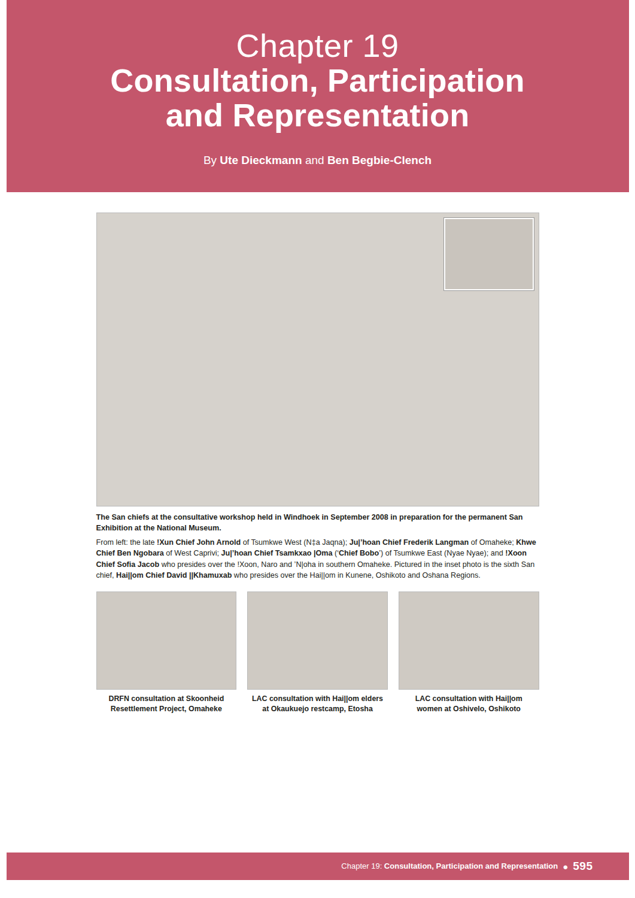Chapter 19
Consultation, Participation
and Representation
By Ute Dieckmann and Ben Begbie-Clench
The San chiefs at the consultative workshop held in Windhoek in September 2008 in preparation for the permanent San Exhibition at the National Museum.
From left: the late !Xun Chief John Arnold of Tsumkwe West (N‡a Jaqna); Ju|’hoan Chief Frederik Langman of Omaheke; Khwe Chief Ben Ngobara of West Caprivi; Ju|’hoan Chief Tsamkxao |Oma (‘Chief Bobo’) of Tsumkwe East (Nyae Nyae); and !Xoon Chief Sofia Jacob who presides over the !Xoon, Naro and ’N|oha in southern Omaheke. Pictured in the inset photo is the sixth San chief, Hai||om Chief David ||Khamuxab who presides over the Hai||om in Kunene, Oshikoto and Oshana Regions.
DRFN consultation at Skoonheid
Resettlement Project, Omaheke
LAC consultation with Hai||om elders
at Okaukuejo restcamp, Etosha
LAC consultation with Hai||om
women at Oshivelo, Oshikoto
Chapter 19: Consultation, Participation and Representation ● 595